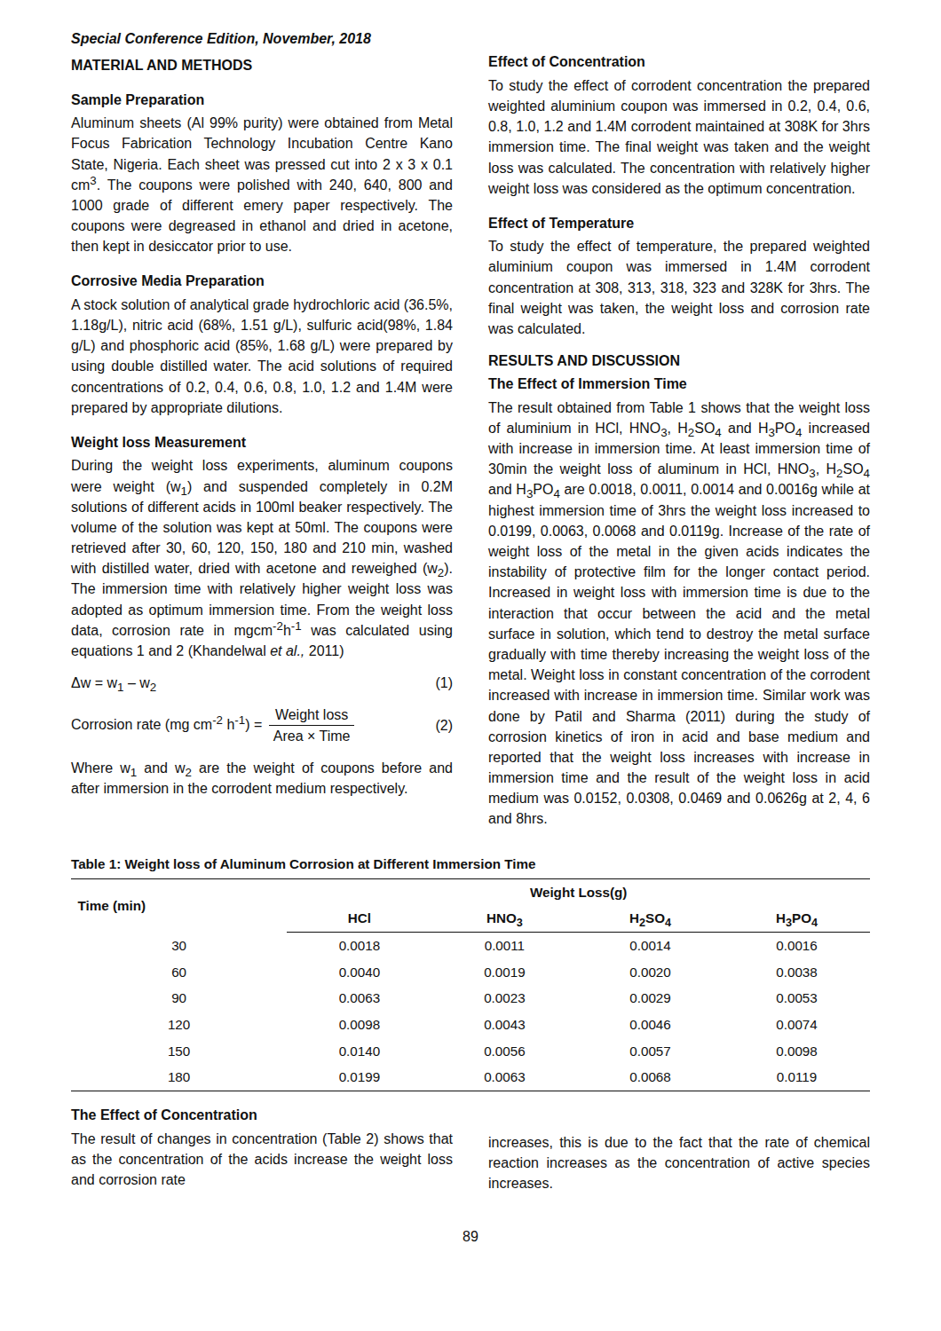Special Conference Edition, November, 2018
Material and Methods
Sample Preparation
Aluminum sheets (Al 99% purity) were obtained from Metal Focus Fabrication Technology Incubation Centre Kano State, Nigeria. Each sheet was pressed cut into 2 x 3 x 0.1 cm3. The coupons were polished with 240, 640, 800 and 1000 grade of different emery paper respectively. The coupons were degreased in ethanol and dried in acetone, then kept in desiccator prior to use.
Corrosive Media Preparation
A stock solution of analytical grade hydrochloric acid (36.5%, 1.18g/L), nitric acid (68%, 1.51 g/L), sulfuric acid(98%, 1.84 g/L) and phosphoric acid (85%, 1.68 g/L) were prepared by using double distilled water. The acid solutions of required concentrations of 0.2, 0.4, 0.6, 0.8, 1.0, 1.2 and 1.4M were prepared by appropriate dilutions.
Weight loss Measurement
During the weight loss experiments, aluminum coupons were weight (w1) and suspended completely in 0.2M solutions of different acids in 100ml beaker respectively. The volume of the solution was kept at 50ml. The coupons were retrieved after 30, 60, 120, 150, 180 and 210 min, washed with distilled water, dried with acetone and reweighed (w2). The immersion time with relatively higher weight loss was adopted as optimum immersion time. From the weight loss data, corrosion rate in mgcm-2h-1 was calculated using equations 1 and 2 (Khandelwal et al., 2011)
Δw = w1 – w2 (1)
Corrosion rate (mg cm-2 h-1) = Weight loss Area × Time (2)
Where w1 and w2 are the weight of coupons before and after immersion in the corrodent medium respectively.
Effect of Concentration
To study the effect of corrodent concentration the prepared weighted aluminium coupon was immersed in 0.2, 0.4, 0.6, 0.8, 1.0, 1.2 and 1.4M corrodent maintained at 308K for 3hrs immersion time. The final weight was taken and the weight loss was calculated. The concentration with relatively higher weight loss was considered as the optimum concentration.
Effect of Temperature
To study the effect of temperature, the prepared weighted aluminium coupon was immersed in 1.4M corrodent concentration at 308, 313, 318, 323 and 328K for 3hrs. The final weight was taken, the weight loss and corrosion rate was calculated.
Results and Discussion
The Effect of Immersion Time
The result obtained from Table 1 shows that the weight loss of aluminium in HCl, HNO3, H2SO4 and H3PO4 increased with increase in immersion time. At least immersion time of 30min the weight loss of aluminum in HCl, HNO3, H2SO4 and H3PO4 are 0.0018, 0.0011, 0.0014 and 0.0016g while at highest immersion time of 3hrs the weight loss increased to 0.0199, 0.0063, 0.0068 and 0.0119g. Increase of the rate of weight loss of the metal in the given acids indicates the instability of protective film for the longer contact period. Increased in weight loss with immersion time is due to the interaction that occur between the acid and the metal surface in solution, which tend to destroy the metal surface gradually with time thereby increasing the weight loss of the metal. Weight loss in constant concentration of the corrodent increased with increase in immersion time. Similar work was done by Patil and Sharma (2011) during the study of corrosion kinetics of iron in acid and base medium and reported that the weight loss increases with increase in immersion time and the result of the weight loss in acid medium was 0.0152, 0.0308, 0.0469 and 0.0626g at 2, 4, 6 and 8hrs.
Table 1: Weight loss of Aluminum Corrosion at Different Immersion Time
| Time (min) | Weight Loss(g) |
| --- | --- |
| HCl | HNO 3 | H 2 SO 4 | H 3 PO 4 |
| 30 | 0.0018 | 0.0011 | 0.0014 | 0.0016 |
| 60 | 0.0040 | 0.0019 | 0.0020 | 0.0038 |
| 90 | 0.0063 | 0.0023 | 0.0029 | 0.0053 |
| 120 | 0.0098 | 0.0043 | 0.0046 | 0.0074 |
| 150 | 0.0140 | 0.0056 | 0.0057 | 0.0098 |
| 180 | 0.0199 | 0.0063 | 0.0068 | 0.0119 |
The Effect of Concentration
The result of changes in concentration (Table 2) shows that as the concentration of the acids increase the weight loss and corrosion rate
increases, this is due to the fact that the rate of chemical reaction increases as the concentration of active species increases.
89